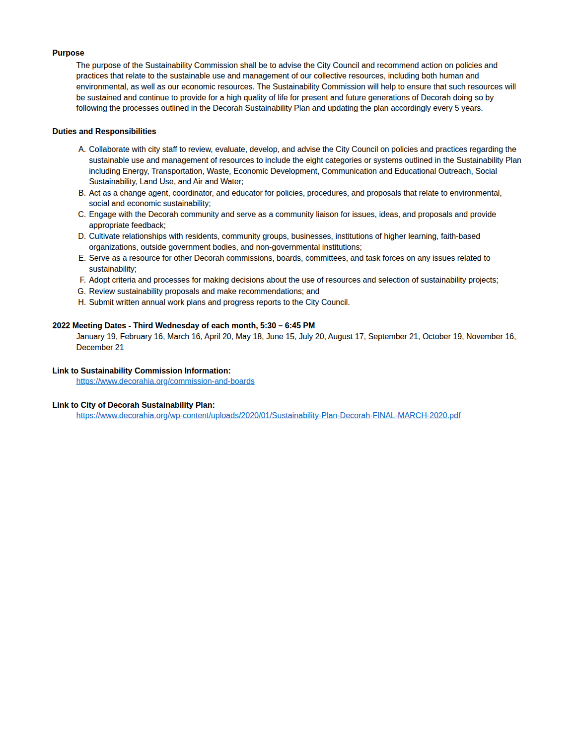Purpose
The purpose of the Sustainability Commission shall be to advise the City Council and recommend action on policies and practices that relate to the sustainable use and management of our collective resources, including both human and environmental, as well as our economic resources. The Sustainability Commission will help to ensure that such resources will be sustained and continue to provide for a high quality of life for present and future generations of Decorah doing so by following the processes outlined in the Decorah Sustainability Plan and updating the plan accordingly every 5 years.
Duties and Responsibilities
Collaborate with city staff to review, evaluate, develop, and advise the City Council on policies and practices regarding the sustainable use and management of resources to include the eight categories or systems outlined in the Sustainability Plan including Energy, Transportation, Waste, Economic Development, Communication and Educational Outreach, Social Sustainability, Land Use, and Air and Water;
Act as a change agent, coordinator, and educator for policies, procedures, and proposals that relate to environmental, social and economic sustainability;
Engage with the Decorah community and serve as a community liaison for issues, ideas, and proposals and provide appropriate feedback;
Cultivate relationships with residents, community groups, businesses, institutions of higher learning, faith-based organizations, outside government bodies, and non-governmental institutions;
Serve as a resource for other Decorah commissions, boards, committees, and task forces on any issues related to sustainability;
Adopt criteria and processes for making decisions about the use of resources and selection of sustainability projects;
Review sustainability proposals and make recommendations; and
Submit written annual work plans and progress reports to the City Council.
2022 Meeting Dates - Third Wednesday of each month, 5:30 – 6:45 PM
January 19, February 16, March 16, April 20, May 18, June 15, July 20, August 17, September 21, October 19, November 16, December 21
Link to Sustainability Commission Information:
https://www.decorahia.org/commission-and-boards
Link to City of Decorah Sustainability Plan:
https://www.decorahia.org/wp-content/uploads/2020/01/Sustainability-Plan-Decorah-FINAL-MARCH-2020.pdf